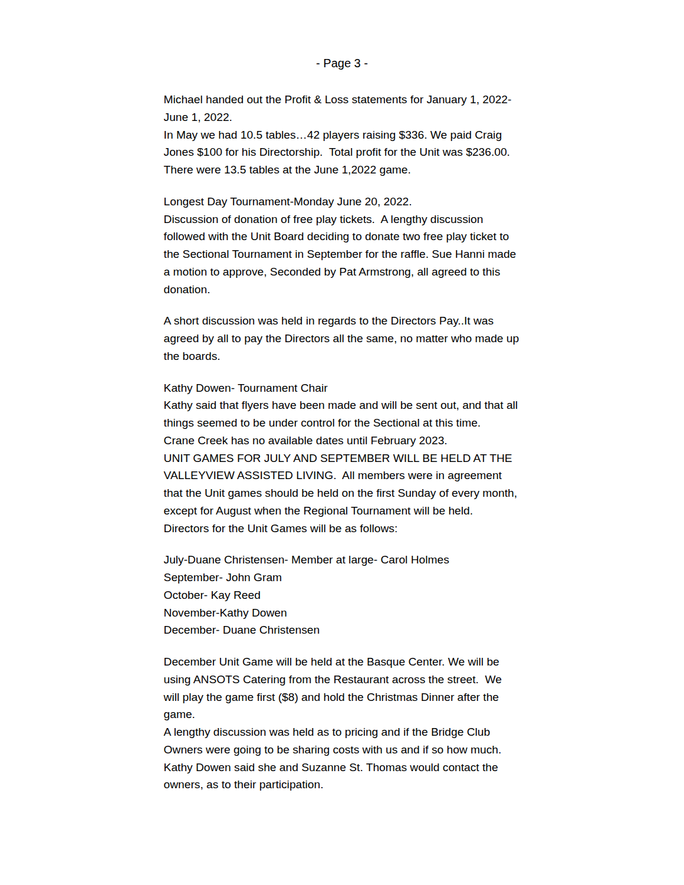- Page 3 -
Michael handed out the Profit & Loss statements for January 1, 2022-June 1, 2022.
In May we had 10.5 tables…42 players raising $336. We paid Craig Jones $100 for his Directorship. Total profit for the Unit was $236.00.
There were 13.5 tables at the June 1,2022 game.
Longest Day Tournament-Monday June 20, 2022.
Discussion of donation of free play tickets. A lengthy discussion followed with the Unit Board deciding to donate two free play ticket to the Sectional Tournament in September for the raffle. Sue Hanni made a motion to approve, Seconded by Pat Armstrong, all agreed to this donation.
A short discussion was held in regards to the Directors Pay..It was agreed by all to pay the Directors all the same, no matter who made up the boards.
Kathy Dowen- Tournament Chair
Kathy said that flyers have been made and will be sent out, and that all things seemed to be under control for the Sectional at this time.
Crane Creek has no available dates until February 2023.
Unit games for July and September will be held at the Valleyview Assisted Living. All members were in agreement that the Unit games should be held on the first Sunday of every month, except for August when the Regional Tournament will be held.
Directors for the Unit Games will be as follows:
July-Duane Christensen- Member at large- Carol Holmes
September- John Gram
October- Kay Reed
November-Kathy Dowen
December- Duane Christensen
December Unit Game will be held at the Basque Center. We will be using ANSOTS Catering from the Restaurant across the street. We will play the game first ($8) and hold the Christmas Dinner after the game.
A lengthy discussion was held as to pricing and if the Bridge Club Owners were going to be sharing costs with us and if so how much. Kathy Dowen said she and Suzanne St. Thomas would contact the owners, as to their participation.